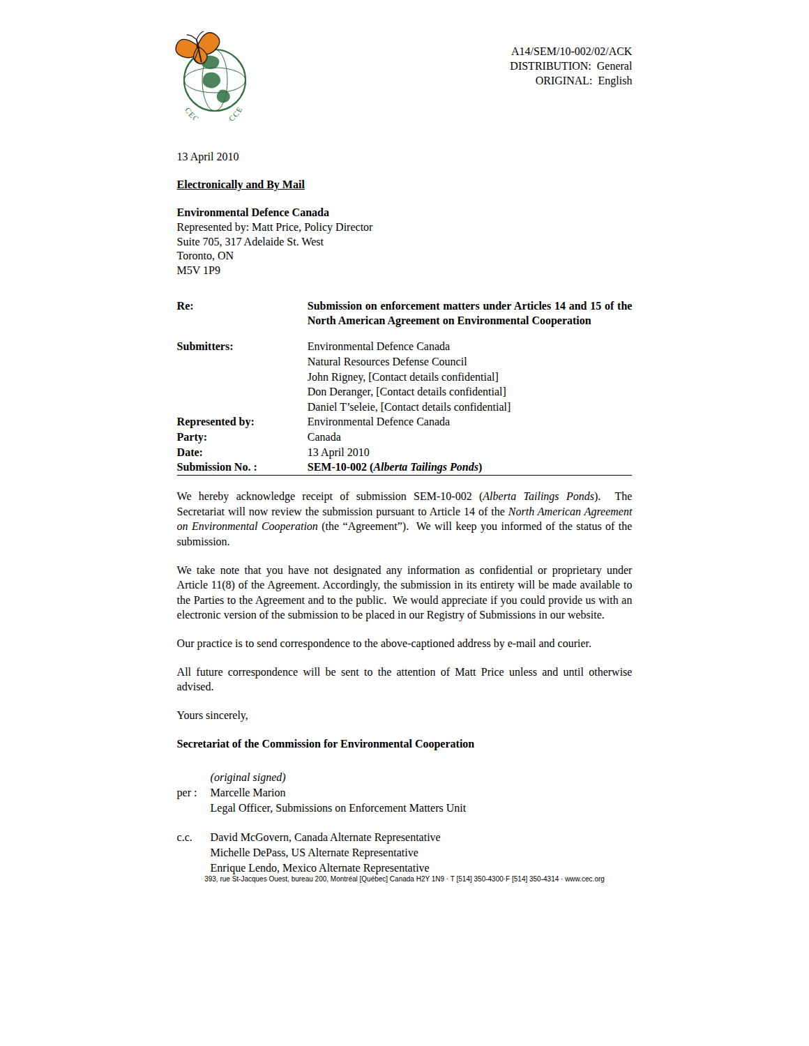CEC . CCA . CCE
A14/SEM/10-002/02/ACK
DISTRIBUTION: General
ORIGINAL: English
13 April 2010
Electronically and By Mail
Environmental Defence Canada
Represented by: Matt Price, Policy Director
Suite 705, 317 Adelaide St. West
Toronto, ON
M5V 1P9
| Re: | Submission on enforcement matters under Articles 14 and 15 of the North American Agreement on Environmental Cooperation |
| Submitters: | Environmental Defence Canada Natural Resources Defense Council John Rigney, [Contact details confidential] Don Deranger, [Contact details confidential] Daniel T’seleie, [Contact details confidential] |
| Represented by: | Environmental Defence Canada |
| Party: | Canada |
| Date: | 13 April 2010 |
| Submission No. : | SEM-10-002 ( Alberta Tailings Ponds ) |
We hereby acknowledge receipt of submission SEM-10-002 (Alberta Tailings Ponds). The Secretariat will now review the submission pursuant to Article 14 of the North American Agreement on Environmental Cooperation (the “Agreement”). We will keep you informed of the status of the submission.
We take note that you have not designated any information as confidential or proprietary under Article 11(8) of the Agreement. Accordingly, the submission in its entirety will be made available to the Parties to the Agreement and to the public. We would appreciate if you could provide us with an electronic version of the submission to be placed in our Registry of Submissions in our website.
Our practice is to send correspondence to the above-captioned address by e-mail and courier.
All future correspondence will be sent to the attention of Matt Price unless and until otherwise advised.
Yours sincerely,
Secretariat of the Commission for Environmental Cooperation
(original signed)
per :
Marcelle Marion
Legal Officer, Submissions on Enforcement Matters Unit
c.c.
David McGovern, Canada Alternate Representative
Michelle DePass, US Alternate Representative
Enrique Lendo, Mexico Alternate Representative
393, rue St-Jacques Ouest, bureau 200, Montréal [Québec] Canada H2Y 1N9 · T [514] 350-4300·F [514] 350-4314 · www.cec.org